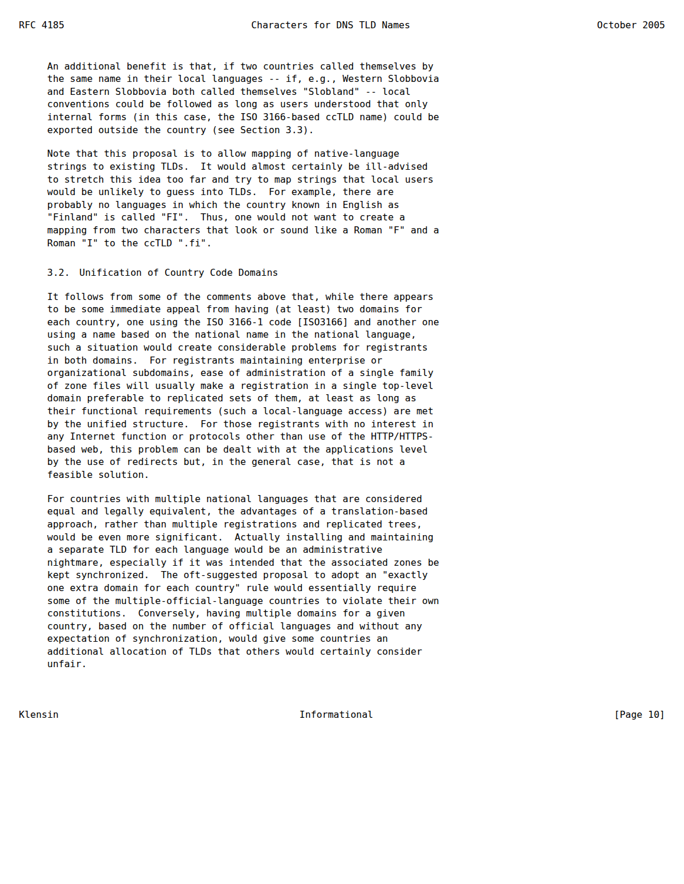RFC 4185 Characters for DNS TLD Names October 2005
An additional benefit is that, if two countries called themselves by the same name in their local languages -- if, e.g., Western Slobbovia and Eastern Slobbovia both called themselves "Slobland" -- local conventions could be followed as long as users understood that only internal forms (in this case, the ISO 3166-based ccTLD name) could be exported outside the country (see Section 3.3).
Note that this proposal is to allow mapping of native-language strings to existing TLDs. It would almost certainly be ill-advised to stretch this idea too far and try to map strings that local users would be unlikely to guess into TLDs. For example, there are probably no languages in which the country known in English as "Finland" is called "FI". Thus, one would not want to create a mapping from two characters that look or sound like a Roman "F" and a Roman "I" to the ccTLD ".fi".
3.2. Unification of Country Code Domains
It follows from some of the comments above that, while there appears to be some immediate appeal from having (at least) two domains for each country, one using the ISO 3166-1 code [ISO3166] and another one using a name based on the national name in the national language, such a situation would create considerable problems for registrants in both domains. For registrants maintaining enterprise or organizational subdomains, ease of administration of a single family of zone files will usually make a registration in a single top-level domain preferable to replicated sets of them, at least as long as their functional requirements (such a local-language access) are met by the unified structure. For those registrants with no interest in any Internet function or protocols other than use of the HTTP/HTTPS- based web, this problem can be dealt with at the applications level by the use of redirects but, in the general case, that is not a feasible solution.
For countries with multiple national languages that are considered equal and legally equivalent, the advantages of a translation-based approach, rather than multiple registrations and replicated trees, would be even more significant. Actually installing and maintaining a separate TLD for each language would be an administrative nightmare, especially if it was intended that the associated zones be kept synchronized. The oft-suggested proposal to adopt an "exactly one extra domain for each country" rule would essentially require some of the multiple-official-language countries to violate their own constitutions. Conversely, having multiple domains for a given country, based on the number of official languages and without any expectation of synchronization, would give some countries an additional allocation of TLDs that others would certainly consider unfair.
Klensin Informational [Page 10]